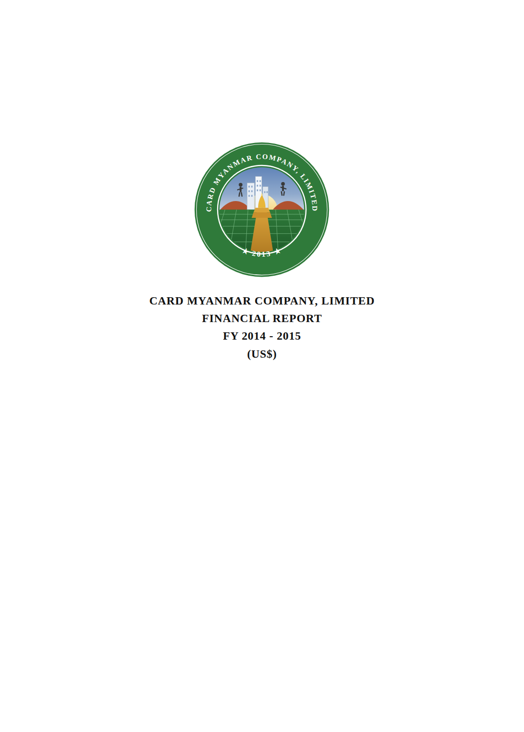CARD MYANMAR COMPANY, LIMITED ★ 2013 ★
CARD MYANMAR COMPANY, LIMITED
FINANCIAL REPORT
FY 2014 - 2015
(US$)